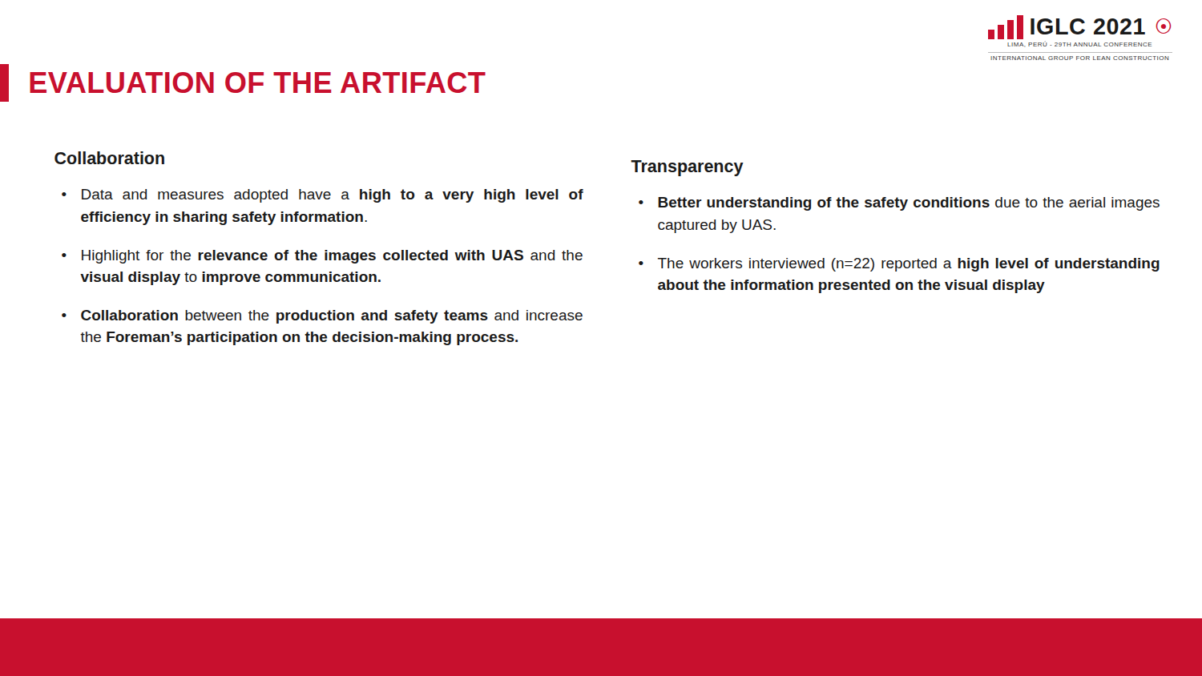IGLC 2021 ⦿
LIMA, PERÚ - 29TH ANNUAL CONFERENCE
INTERNATIONAL GROUP FOR LEAN CONSTRUCTION
EVALUATION OF THE ARTIFACT
Collaboration
Data and measures adopted have a high to a very high level of efficiency in sharing safety information.
Highlight for the relevance of the images collected with UAS and the visual display to improve communication.
Collaboration between the production and safety teams and increase the Foreman’s participation on the decision-making process.
Transparency
Better understanding of the safety conditions due to the aerial images captured by UAS.
The workers interviewed (n=22) reported a high level of understanding about the information presented on the visual display